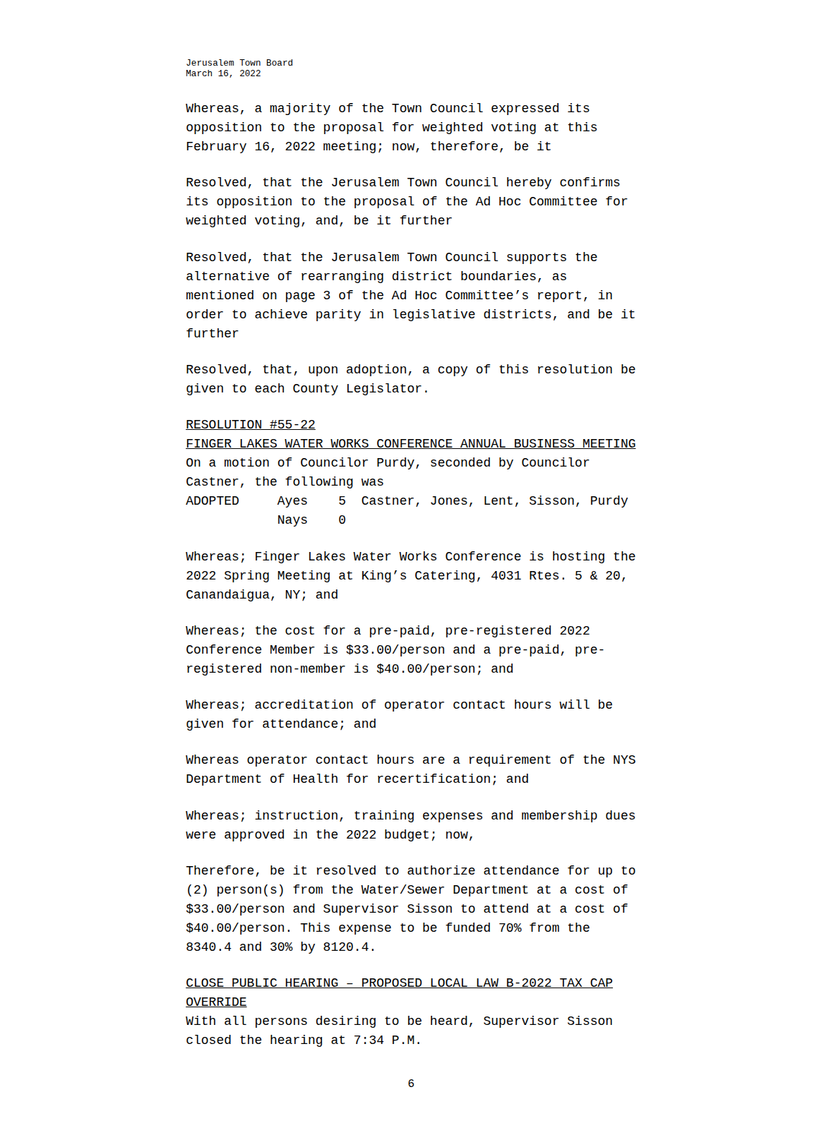Jerusalem Town Board
March 16, 2022
Whereas, a majority of the Town Council expressed its opposition to the proposal for weighted voting at this February 16, 2022 meeting; now, therefore, be it
Resolved, that the Jerusalem Town Council hereby confirms its opposition to the proposal of the Ad Hoc Committee for weighted voting, and, be it further
Resolved, that the Jerusalem Town Council supports the alternative of rearranging district boundaries, as mentioned on page 3 of the Ad Hoc Committee’s report, in order to achieve parity in legislative districts, and be it further
Resolved, that, upon adoption, a copy of this resolution be given to each County Legislator.
RESOLUTION #55-22
FINGER LAKES WATER WORKS CONFERENCE ANNUAL BUSINESS MEETING
On a motion of Councilor Purdy, seconded by Councilor Castner, the following was
ADOPTED Ayes 5 Castner, Jones, Lent, Sisson, Purdy Nays 0
Whereas; Finger Lakes Water Works Conference is hosting the 2022 Spring Meeting at King’s Catering, 4031 Rtes. 5 & 20, Canandaigua, NY; and
Whereas; the cost for a pre-paid, pre-registered 2022 Conference Member is $33.00/person and a pre-paid, pre-registered non-member is $40.00/person; and
Whereas; accreditation of operator contact hours will be given for attendance; and
Whereas operator contact hours are a requirement of the NYS Department of Health for recertification; and
Whereas; instruction, training expenses and membership dues were approved in the 2022 budget; now,
Therefore, be it resolved to authorize attendance for up to (2) person(s) from the Water/Sewer Department at a cost of $33.00/person and Supervisor Sisson to attend at a cost of $40.00/person. This expense to be funded 70% from the 8340.4 and 30% by 8120.4.
CLOSE PUBLIC HEARING – PROPOSED LOCAL LAW B-2022 TAX CAP OVERRIDE
With all persons desiring to be heard, Supervisor Sisson closed the hearing at 7:34 P.M.
6